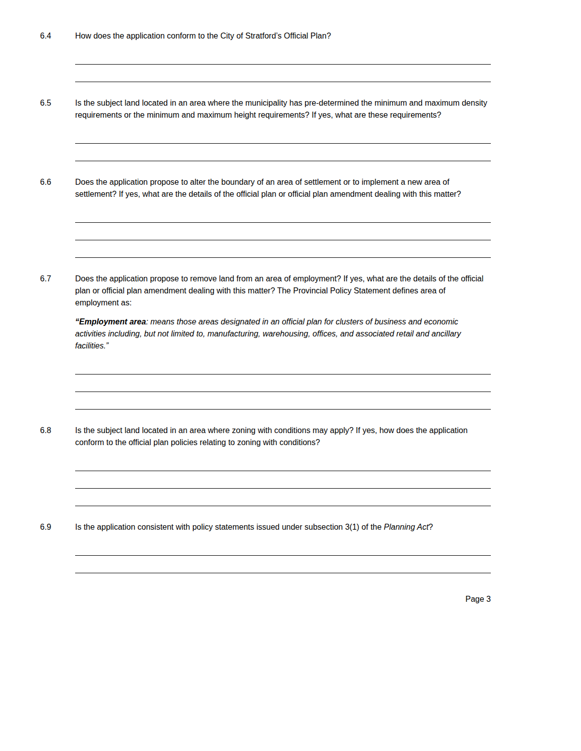6.4
How does the application conform to the City of Stratford’s Official Plan?
6.5
Is the subject land located in an area where the municipality has pre-determined the minimum and maximum density requirements or the minimum and maximum height requirements? If yes, what are these requirements?
6.6
Does the application propose to alter the boundary of an area of settlement or to implement a new area of settlement? If yes, what are the details of the official plan or official plan amendment dealing with this matter?
6.7
Does the application propose to remove land from an area of employment? If yes, what are the details of the official plan or official plan amendment dealing with this matter? The Provincial Policy Statement defines area of employment as:
“Employment area: means those areas designated in an official plan for clusters of business and economic activities including, but not limited to, manufacturing, warehousing, offices, and associated retail and ancillary facilities.”
6.8
Is the subject land located in an area where zoning with conditions may apply? If yes, how does the application conform to the official plan policies relating to zoning with conditions?
6.9
Is the application consistent with policy statements issued under subsection 3(1) of the Planning Act?
Page 3